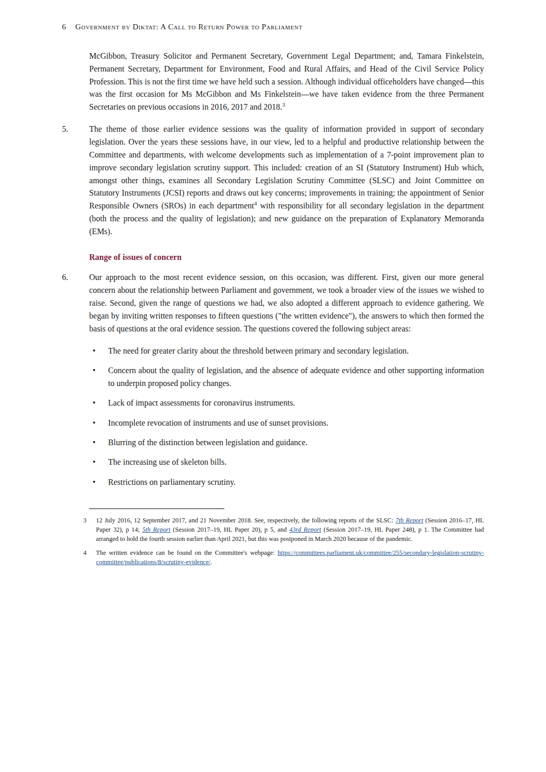6 Government by Diktat: A Call to Return Power to Parliament
McGibbon, Treasury Solicitor and Permanent Secretary, Government Legal Department; and, Tamara Finkelstein, Permanent Secretary, Department for Environment, Food and Rural Affairs, and Head of the Civil Service Policy Profession. This is not the first time we have held such a session. Although individual officeholders have changed—this was the first occasion for Ms McGibbon and Ms Finkelstein—we have taken evidence from the three Permanent Secretaries on previous occasions in 2016, 2017 and 2018.3
5.
The theme of those earlier evidence sessions was the quality of information provided in support of secondary legislation. Over the years these sessions have, in our view, led to a helpful and productive relationship between the Committee and departments, with welcome developments such as implementation of a 7-point improvement plan to improve secondary legislation scrutiny support. This included: creation of an SI (Statutory Instrument) Hub which, amongst other things, examines all Secondary Legislation Scrutiny Committee (SLSC) and Joint Committee on Statutory Instruments (JCSI) reports and draws out key concerns; improvements in training; the appointment of Senior Responsible Owners (SROs) in each department4 with responsibility for all secondary legislation in the department (both the process and the quality of legislation); and new guidance on the preparation of Explanatory Memoranda (EMs).
Range of issues of concern
6.
Our approach to the most recent evidence session, on this occasion, was different. First, given our more general concern about the relationship between Parliament and government, we took a broader view of the issues we wished to raise. Second, given the range of questions we had, we also adopted a different approach to evidence gathering. We began by inviting written responses to fifteen questions ("the written evidence"), the answers to which then formed the basis of questions at the oral evidence session. The questions covered the following subject areas:
•The need for greater clarity about the threshold between primary and secondary legislation.
•Concern about the quality of legislation, and the absence of adequate evidence and other supporting information to underpin proposed policy changes.
•Lack of impact assessments for coronavirus instruments.
•Incomplete revocation of instruments and use of sunset provisions.
•Blurring of the distinction between legislation and guidance.
•The increasing use of skeleton bills.
•Restrictions on parliamentary scrutiny.
3
12 July 2016, 12 September 2017, and 21 November 2018. See, respectively, the following reports of the SLSC: 7th Report (Session 2016–17, HL Paper 32), p 14; 5th Report (Session 2017–19, HL Paper 20), p 5, and 43rd Report (Session 2017–19, HL Paper 248), p 1. The Committee had arranged to hold the fourth session earlier than April 2021, but this was postponed in March 2020 because of the pandemic.
4
The written evidence can be found on the Committee's webpage: https://committees.parliament.uk/committee/255/secondary-legislation-scrutiny-committee/publications/8/scrutiny-evidence/.